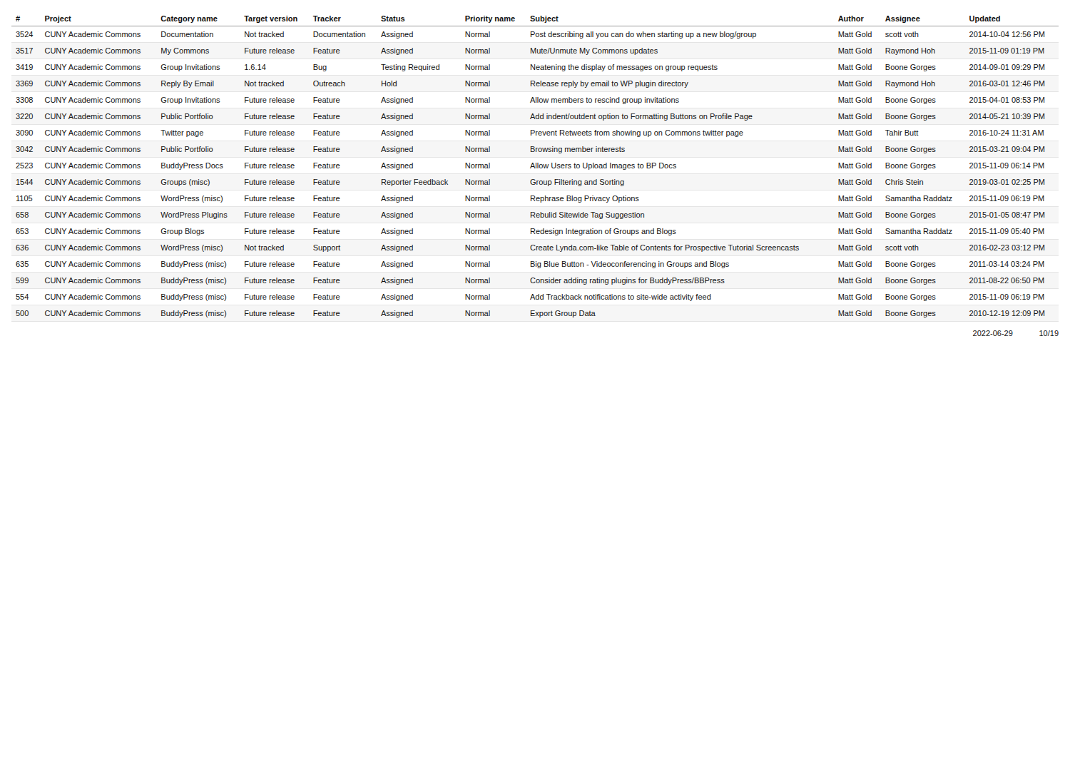| # | Project | Category name | Target version | Tracker | Status | Priority name | Subject | Author | Assignee | Updated |
| --- | --- | --- | --- | --- | --- | --- | --- | --- | --- | --- |
| 3524 | CUNY Academic Commons | Documentation | Not tracked | Documentation | Assigned | Normal | Post describing all you can do when starting up a new blog/group | Matt Gold | scott voth | 2014-10-04 12:56 PM |
| 3517 | CUNY Academic Commons | My Commons | Future release | Feature | Assigned | Normal | Mute/Unmute My Commons updates | Matt Gold | Raymond Hoh | 2015-11-09 01:19 PM |
| 3419 | CUNY Academic Commons | Group Invitations | 1.6.14 | Bug | Testing Required | Normal | Neatening the display of messages on group requests | Matt Gold | Boone Gorges | 2014-09-01 09:29 PM |
| 3369 | CUNY Academic Commons | Reply By Email | Not tracked | Outreach | Hold | Normal | Release reply by email to WP plugin directory | Matt Gold | Raymond Hoh | 2016-03-01 12:46 PM |
| 3308 | CUNY Academic Commons | Group Invitations | Future release | Feature | Assigned | Normal | Allow members to rescind group invitations | Matt Gold | Boone Gorges | 2015-04-01 08:53 PM |
| 3220 | CUNY Academic Commons | Public Portfolio | Future release | Feature | Assigned | Normal | Add indent/outdent option to Formatting Buttons on Profile Page | Matt Gold | Boone Gorges | 2014-05-21 10:39 PM |
| 3090 | CUNY Academic Commons | Twitter page | Future release | Feature | Assigned | Normal | Prevent Retweets from showing up on Commons twitter page | Matt Gold | Tahir Butt | 2016-10-24 11:31 AM |
| 3042 | CUNY Academic Commons | Public Portfolio | Future release | Feature | Assigned | Normal | Browsing member interests | Matt Gold | Boone Gorges | 2015-03-21 09:04 PM |
| 2523 | CUNY Academic Commons | BuddyPress Docs | Future release | Feature | Assigned | Normal | Allow Users to Upload Images to BP Docs | Matt Gold | Boone Gorges | 2015-11-09 06:14 PM |
| 1544 | CUNY Academic Commons | Groups (misc) | Future release | Feature | Reporter Feedback | Normal | Group Filtering and Sorting | Matt Gold | Chris Stein | 2019-03-01 02:25 PM |
| 1105 | CUNY Academic Commons | WordPress (misc) | Future release | Feature | Assigned | Normal | Rephrase Blog Privacy Options | Matt Gold | Samantha Raddatz | 2015-11-09 06:19 PM |
| 658 | CUNY Academic Commons | WordPress Plugins | Future release | Feature | Assigned | Normal | Rebulid Sitewide Tag Suggestion | Matt Gold | Boone Gorges | 2015-01-05 08:47 PM |
| 653 | CUNY Academic Commons | Group Blogs | Future release | Feature | Assigned | Normal | Redesign Integration of Groups and Blogs | Matt Gold | Samantha Raddatz | 2015-11-09 05:40 PM |
| 636 | CUNY Academic Commons | WordPress (misc) | Not tracked | Support | Assigned | Normal | Create Lynda.com-like Table of Contents for Prospective Tutorial Screencasts | Matt Gold | scott voth | 2016-02-23 03:12 PM |
| 635 | CUNY Academic Commons | BuddyPress (misc) | Future release | Feature | Assigned | Normal | Big Blue Button - Videoconferencing in Groups and Blogs | Matt Gold | Boone Gorges | 2011-03-14 03:24 PM |
| 599 | CUNY Academic Commons | BuddyPress (misc) | Future release | Feature | Assigned | Normal | Consider adding rating plugins for BuddyPress/BBPress | Matt Gold | Boone Gorges | 2011-08-22 06:50 PM |
| 554 | CUNY Academic Commons | BuddyPress (misc) | Future release | Feature | Assigned | Normal | Add Trackback notifications to site-wide activity feed | Matt Gold | Boone Gorges | 2015-11-09 06:19 PM |
| 500 | CUNY Academic Commons | BuddyPress (misc) | Future release | Feature | Assigned | Normal | Export Group Data | Matt Gold | Boone Gorges | 2010-12-19 12:09 PM |
2022-06-29 10/19